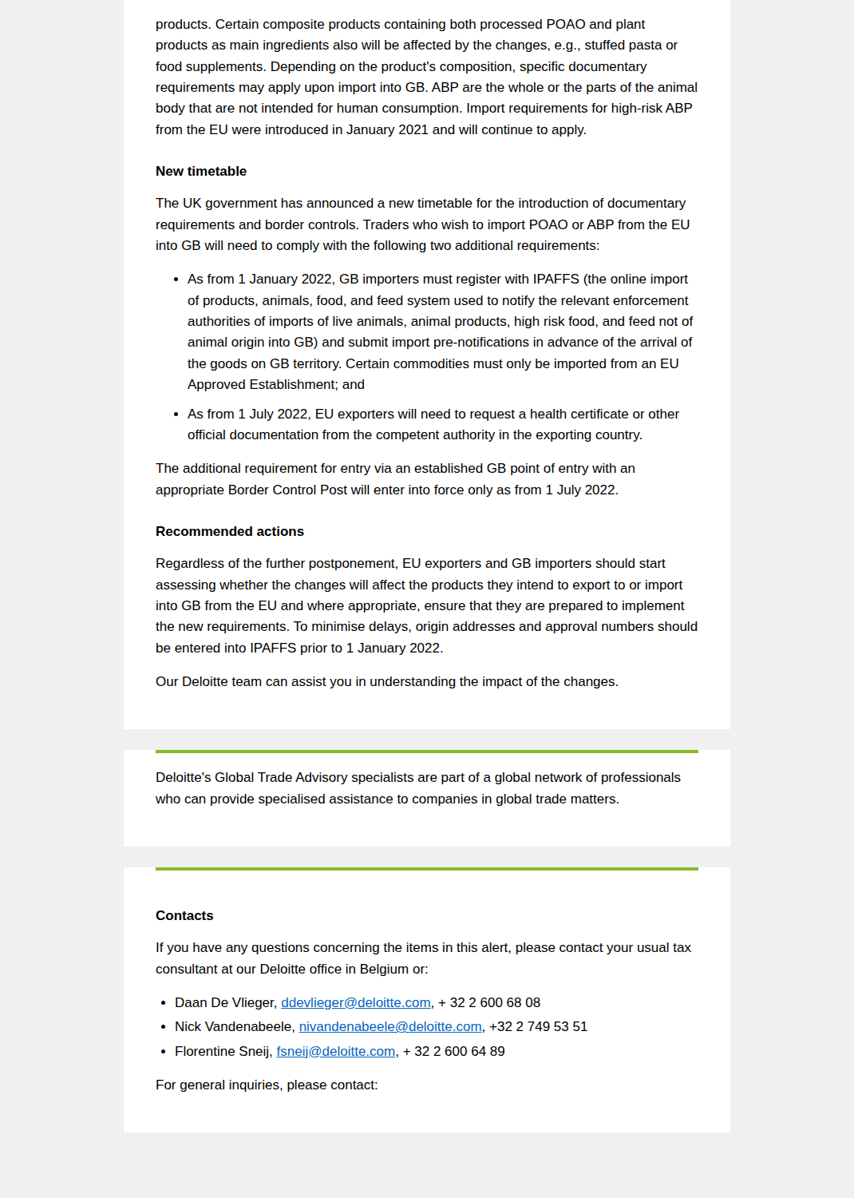products. Certain composite products containing both processed POAO and plant products as main ingredients also will be affected by the changes, e.g., stuffed pasta or food supplements. Depending on the product's composition, specific documentary requirements may apply upon import into GB. ABP are the whole or the parts of the animal body that are not intended for human consumption. Import requirements for high-risk ABP from the EU were introduced in January 2021 and will continue to apply.
New timetable
The UK government has announced a new timetable for the introduction of documentary requirements and border controls. Traders who wish to import POAO or ABP from the EU into GB will need to comply with the following two additional requirements:
As from 1 January 2022, GB importers must register with IPAFFS (the online import of products, animals, food, and feed system used to notify the relevant enforcement authorities of imports of live animals, animal products, high risk food, and feed not of animal origin into GB) and submit import pre-notifications in advance of the arrival of the goods on GB territory. Certain commodities must only be imported from an EU Approved Establishment; and
As from 1 July 2022, EU exporters will need to request a health certificate or other official documentation from the competent authority in the exporting country.
The additional requirement for entry via an established GB point of entry with an appropriate Border Control Post will enter into force only as from 1 July 2022.
Recommended actions
Regardless of the further postponement, EU exporters and GB importers should start assessing whether the changes will affect the products they intend to export to or import into GB from the EU and where appropriate, ensure that they are prepared to implement the new requirements. To minimise delays, origin addresses and approval numbers should be entered into IPAFFS prior to 1 January 2022.
Our Deloitte team can assist you in understanding the impact of the changes.
Deloitte's Global Trade Advisory specialists are part of a global network of professionals who can provide specialised assistance to companies in global trade matters.
Contacts
If you have any questions concerning the items in this alert, please contact your usual tax consultant at our Deloitte office in Belgium or:
Daan De Vlieger, ddevlieger@deloitte.com, + 32 2 600 68 08
Nick Vandenabeele, nivandenabeele@deloitte.com, +32 2 749 53 51
Florentine Sneij, fsneij@deloitte.com, + 32 2 600 64 89
For general inquiries, please contact: